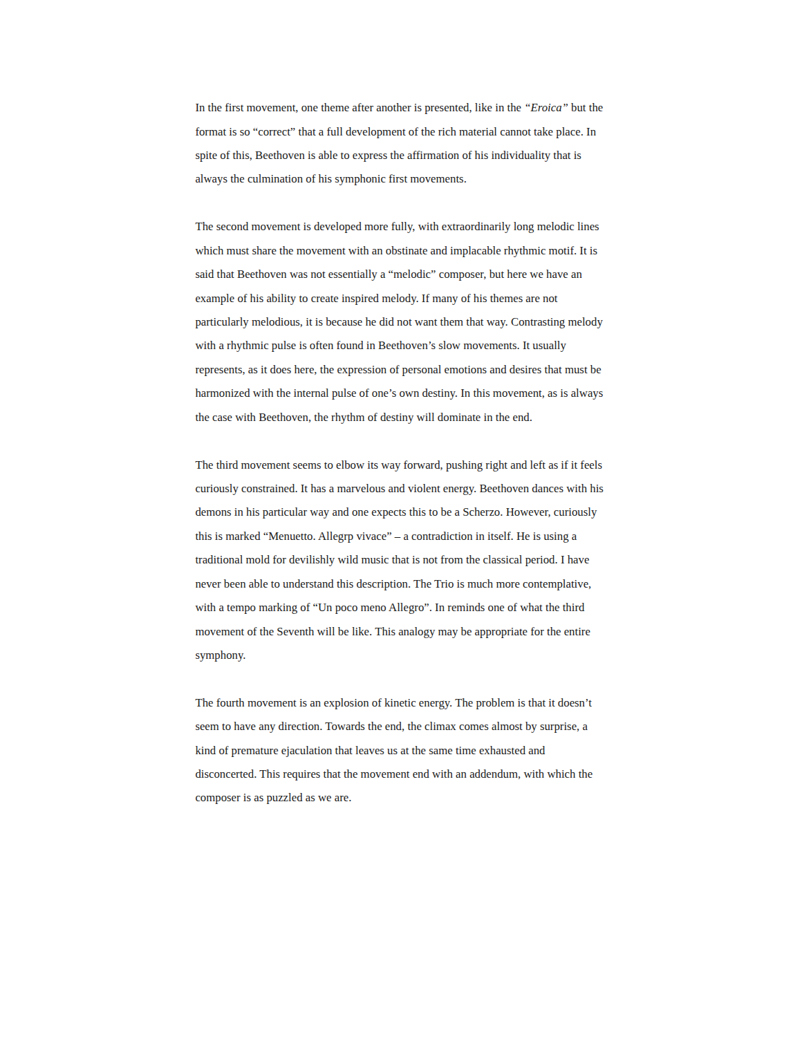In the first movement, one theme after another is presented, like in the “Eroica” but the format is so “correct” that a full development of the rich material cannot take place. In spite of this, Beethoven is able to express the affirmation of his individuality that is always the culmination of his symphonic first movements.
The second movement is developed more fully, with extraordinarily long melodic lines which must share the movement with an obstinate and implacable rhythmic motif. It is said that Beethoven was not essentially a “melodic” composer, but here we have an example of his ability to create inspired melody. If many of his themes are not particularly melodious, it is because he did not want them that way. Contrasting melody with a rhythmic pulse is often found in Beethoven’s slow movements. It usually represents, as it does here, the expression of personal emotions and desires that must be harmonized with the internal pulse of one’s own destiny. In this movement, as is always the case with Beethoven, the rhythm of destiny will dominate in the end.
The third movement seems to elbow its way forward, pushing right and left as if it feels curiously constrained. It has a marvelous and violent energy. Beethoven dances with his demons in his particular way and one expects this to be a Scherzo. However, curiously this is marked “Menuetto. Allegrp vivace” – a contradiction in itself. He is using a traditional mold for devilishly wild music that is not from the classical period. I have never been able to understand this description. The Trio is much more contemplative, with a tempo marking of “Un poco meno Allegro”. In reminds one of what the third movement of the Seventh will be like. This analogy may be appropriate for the entire symphony.
The fourth movement is an explosion of kinetic energy. The problem is that it doesn’t seem to have any direction. Towards the end, the climax comes almost by surprise, a kind of premature ejaculation that leaves us at the same time exhausted and disconcerted. This requires that the movement end with an addendum, with which the composer is as puzzled as we are.